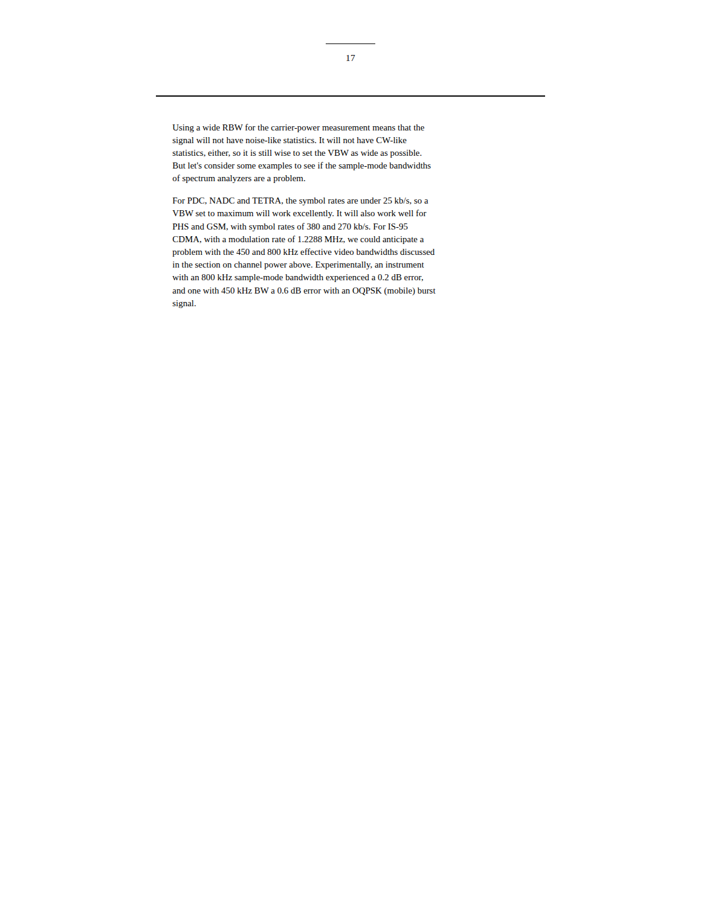17
Using a wide RBW for the carrier-power measurement means that the signal will not have noise-like statistics. It will not have CW-like statistics, either, so it is still wise to set the VBW as wide as possible. But let's consider some examples to see if the sample-mode bandwidths of spectrum analyzers are a problem.
For PDC, NADC and TETRA, the symbol rates are under 25 kb/s, so a VBW set to maximum will work excellently. It will also work well for PHS and GSM, with symbol rates of 380 and 270 kb/s. For IS-95 CDMA, with a modulation rate of 1.2288 MHz, we could anticipate a problem with the 450 and 800 kHz effective video bandwidths discussed in the section on channel power above. Experimentally, an instrument with an 800 kHz sample-mode bandwidth experienced a 0.2 dB error, and one with 450 kHz BW a 0.6 dB error with an OQPSK (mobile) burst signal.